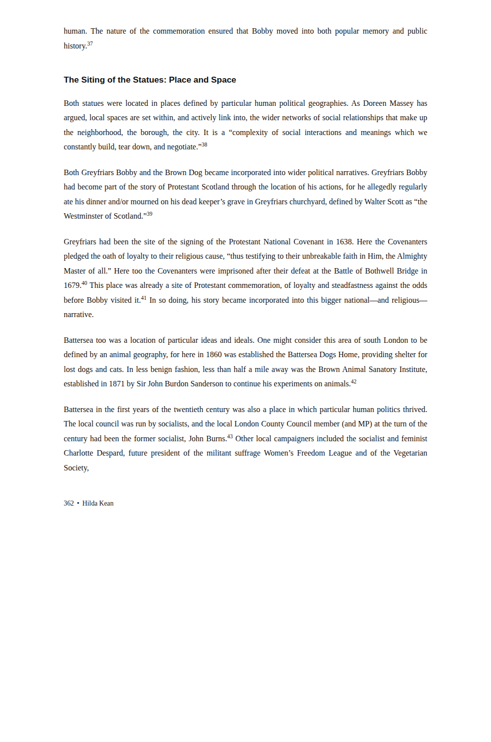human. The nature of the commemoration ensured that Bobby moved into both popular memory and public history.37
The Siting of the Statues: Place and Space
Both statues were located in places defined by particular human political geographies. As Doreen Massey has argued, local spaces are set within, and actively link into, the wider networks of social relationships that make up the neighborhood, the borough, the city. It is a “complexity of social interactions and meanings which we constantly build, tear down, and negotiate.”38
Both Greyfriars Bobby and the Brown Dog became incorporated into wider political narratives. Greyfriars Bobby had become part of the story of Protestant Scotland through the location of his actions, for he allegedly regularly ate his dinner and/or mourned on his dead keeper’s grave in Greyfriars churchyard, defined by Walter Scott as “the Westminster of Scotland.”39
Greyfriars had been the site of the signing of the Protestant National Covenant in 1638. Here the Covenanters pledged the oath of loyalty to their religious cause, “thus testifying to their unbreakable faith in Him, the Almighty Master of all.” Here too the Covenanters were imprisoned after their defeat at the Battle of Bothwell Bridge in 1679.40 This place was already a site of Protestant commemoration, of loyalty and steadfastness against the odds before Bobby visited it.41 In so doing, his story became incorporated into this bigger national—and religious—narrative.
Battersea too was a location of particular ideas and ideals. One might consider this area of south London to be defined by an animal geography, for here in 1860 was established the Battersea Dogs Home, providing shelter for lost dogs and cats. In less benign fashion, less than half a mile away was the Brown Animal Sanatory Institute, established in 1871 by Sir John Burdon Sanderson to continue his experiments on animals.42
Battersea in the first years of the twentieth century was also a place in which particular human politics thrived. The local council was run by socialists, and the local London County Council member (and MP) at the turn of the century had been the former socialist, John Burns.43 Other local campaigners included the socialist and feminist Charlotte Despard, future president of the militant suffrage Women’s Freedom League and of the Vegetarian Society,
362•Hilda Kean